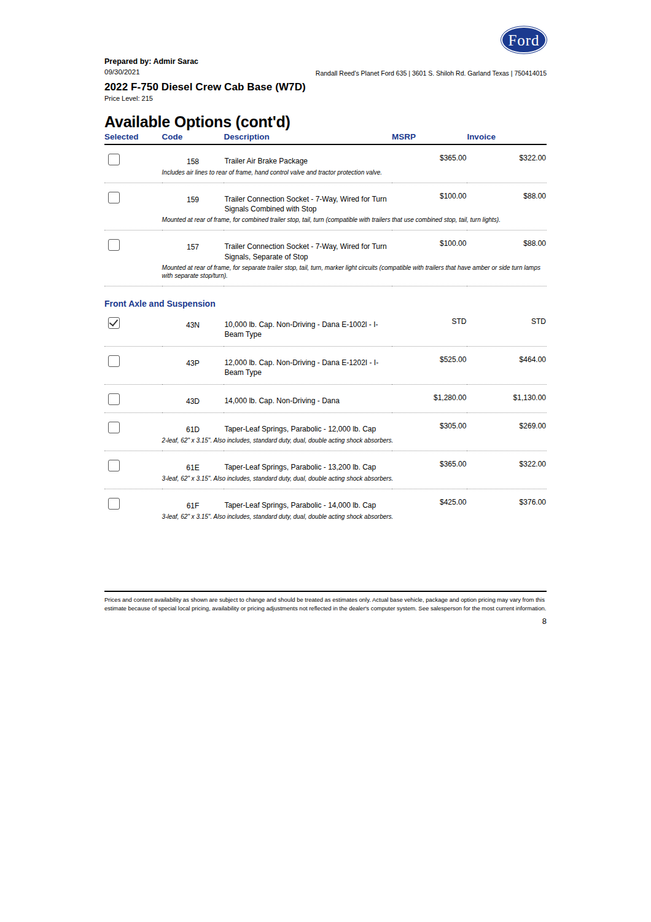Ford
Prepared by: Admir Sarac
09/30/2021
Randall Reed's Planet Ford 635 | 3601 S. Shiloh Rd. Garland Texas | 750414015
2022 F-750 Diesel Crew Cab Base (W7D)
Price Level: 215
Available Options (cont'd)
| Selected | Code | Description | MSRP | Invoice |
| --- | --- | --- | --- | --- |
| | 158 | Trailer Air Brake Package | $365.00 | $322.00 |
| | Includes air lines to rear of frame, hand control valve and tractor protection valve. |
| | 159 | Trailer Connection Socket - 7-Way, Wired for Turn Signals Combined with Stop | $100.00 | $88.00 |
| | Mounted at rear of frame, for combined trailer stop, tail, turn (compatible with trailers that use combined stop, tail, turn lights). |
| | 157 | Trailer Connection Socket - 7-Way, Wired for Turn Signals, Separate of Stop | $100.00 | $88.00 |
| | Mounted at rear of frame, for separate trailer stop, tail, turn, marker light circuits (compatible with trailers that have amber or side turn lamps with separate stop/turn). |
| Front Axle and Suspension |
| | 43N | 10,000 lb. Cap. Non-Driving - Dana E-1002l - I-Beam Type | STD | STD |
| | 43P | 12,000 lb. Cap. Non-Driving - Dana E-1202I - I-Beam Type | $525.00 | $464.00 |
| | 43D | 14,000 lb. Cap. Non-Driving - Dana | $1,280.00 | $1,130.00 |
| | 61D | Taper-Leaf Springs, Parabolic - 12,000 lb. Cap | $305.00 | $269.00 |
| | 2-leaf, 62" x 3.15". Also includes, standard duty, dual, double acting shock absorbers. |
| | 61E | Taper-Leaf Springs, Parabolic - 13,200 lb. Cap | $365.00 | $322.00 |
| | 3-leaf, 62" x 3.15". Also includes, standard duty, dual, double acting shock absorbers. |
| | 61F | Taper-Leaf Springs, Parabolic - 14,000 lb. Cap | $425.00 | $376.00 |
| | 3-leaf, 62" x 3.15". Also includes, standard duty, dual, double acting shock absorbers. |
Prices and content availability as shown are subject to change and should be treated as estimates only. Actual base vehicle, package and option pricing may vary from this estimate because of special local pricing, availability or pricing adjustments not reflected in the dealer's computer system. See salesperson for the most current information.
8